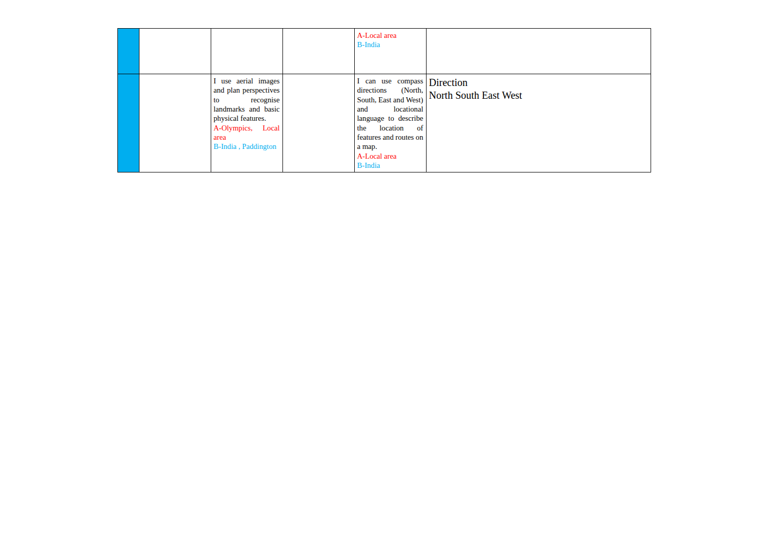| | | | | A-Local area B-India | |
| | | I use aerial images and plan perspectives to recognise landmarks and basic physical features. A-Olympics, Local area B-India , Paddington | | I can use compass directions (North, South, East and West) and locational language to describe the location of features and routes on a map. A-Local area B-India | Direction North South East West |